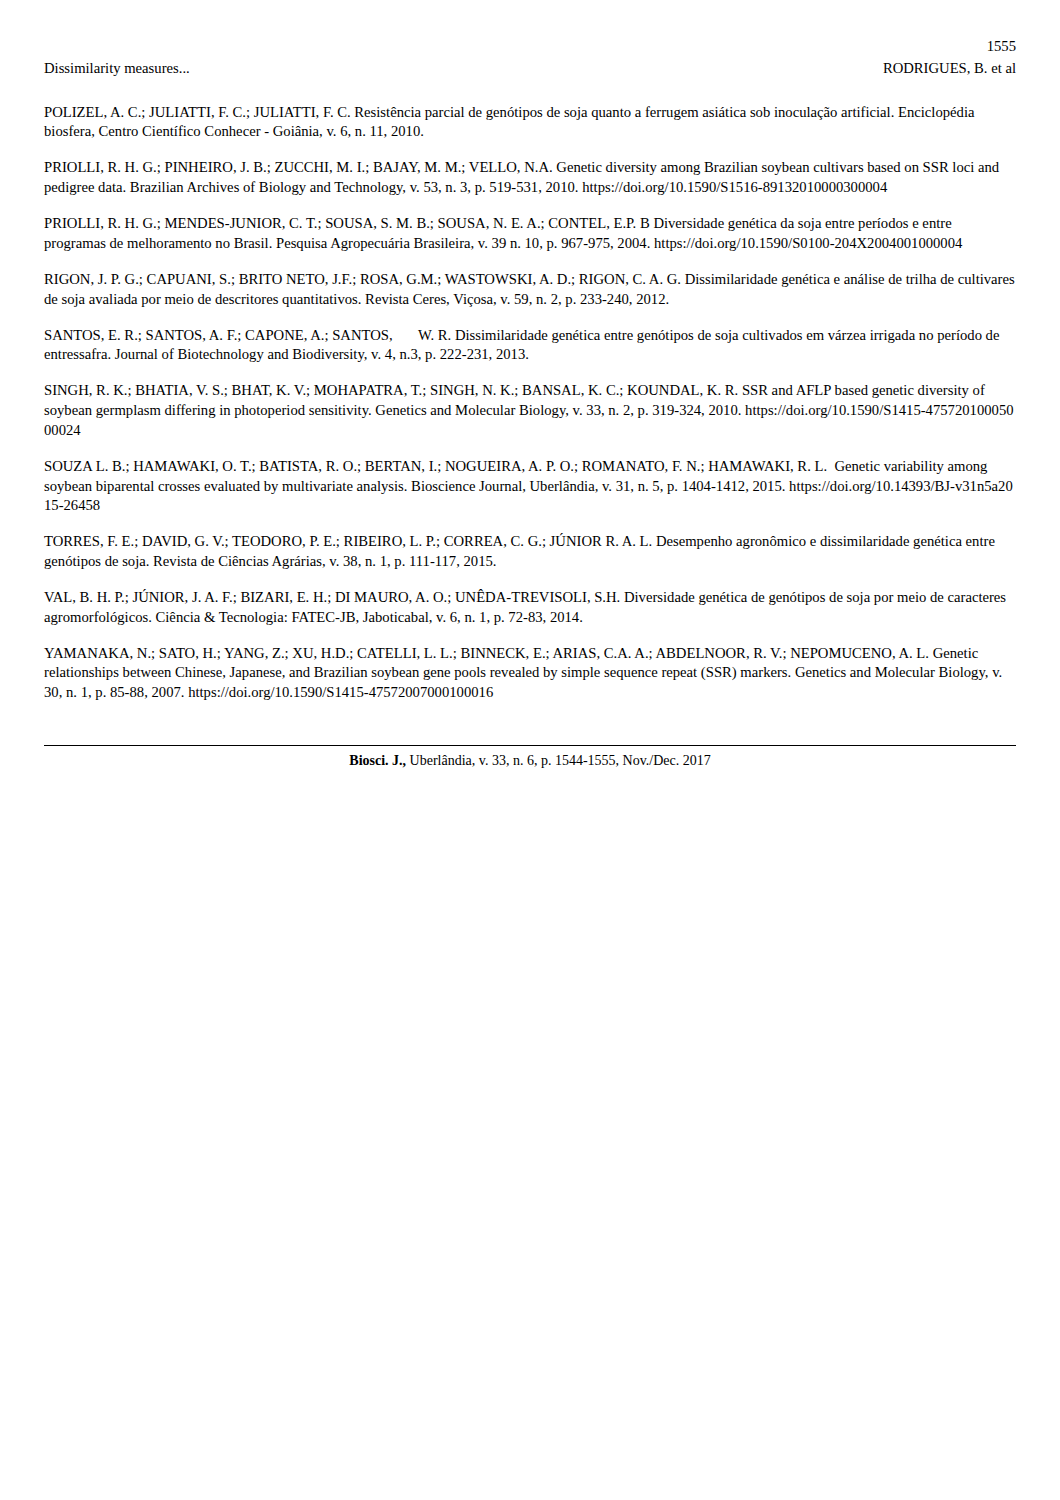1555
Dissimilarity measures... RODRIGUES, B. et al
POLIZEL, A. C.; JULIATTI, F. C.; JULIATTI, F. C. Resistência parcial de genótipos de soja quanto a ferrugem asiática sob inoculação artificial. Enciclopédia biosfera, Centro Científico Conhecer - Goiânia, v. 6, n. 11, 2010.
PRIOLLI, R. H. G.; PINHEIRO, J. B.; ZUCCHI, M. I.; BAJAY, M. M.; VELLO, N.A. Genetic diversity among Brazilian soybean cultivars based on SSR loci and pedigree data. Brazilian Archives of Biology and Technology, v. 53, n. 3, p. 519-531, 2010. https://doi.org/10.1590/S1516-89132010000300004
PRIOLLI, R. H. G.; MENDES-JUNIOR, C. T.; SOUSA, S. M. B.; SOUSA, N. E. A.; CONTEL, E.P. B Diversidade genética da soja entre períodos e entre programas de melhoramento no Brasil. Pesquisa Agropecuária Brasileira, v. 39 n. 10, p. 967-975, 2004. https://doi.org/10.1590/S0100-204X2004001000004
RIGON, J. P. G.; CAPUANI, S.; BRITO NETO, J.F.; ROSA, G.M.; WASTOWSKI, A. D.; RIGON, C. A. G. Dissimilaridade genética e análise de trilha de cultivares de soja avaliada por meio de descritores quantitativos. Revista Ceres, Viçosa, v. 59, n. 2, p. 233-240, 2012.
SANTOS, E. R.; SANTOS, A. F.; CAPONE, A.; SANTOS, W. R. Dissimilaridade genética entre genótipos de soja cultivados em várzea irrigada no período de entressafra. Journal of Biotechnology and Biodiversity, v. 4, n.3, p. 222-231, 2013.
SINGH, R. K.; BHATIA, V. S.; BHAT, K. V.; MOHAPATRA, T.; SINGH, N. K.; BANSAL, K. C.; KOUNDAL, K. R. SSR and AFLP based genetic diversity of soybean germplasm differing in photoperiod sensitivity. Genetics and Molecular Biology, v. 33, n. 2, p. 319-324, 2010. https://doi.org/10.1590/S1415-47572010005000024
SOUZA L. B.; HAMAWAKI, O. T.; BATISTA, R. O.; BERTAN, I.; NOGUEIRA, A. P. O.; ROMANATO, F. N.; HAMAWAKI, R. L. Genetic variability among soybean biparental crosses evaluated by multivariate analysis. Bioscience Journal, Uberlândia, v. 31, n. 5, p. 1404-1412, 2015. https://doi.org/10.14393/BJ-v31n5a2015-26458
TORRES, F. E.; DAVID, G. V.; TEODORO, P. E.; RIBEIRO, L. P.; CORREA, C. G.; JÚNIOR R. A. L. Desempenho agronômico e dissimilaridade genética entre genótipos de soja. Revista de Ciências Agrárias, v. 38, n. 1, p. 111-117, 2015.
VAL, B. H. P.; JÚNIOR, J. A. F.; BIZARI, E. H.; DI MAURO, A. O.; UNÊDA-TREVISOLI, S.H. Diversidade genética de genótipos de soja por meio de caracteres agromorfológicos. Ciência & Tecnologia: FATEC-JB, Jaboticabal, v. 6, n. 1, p. 72-83, 2014.
YAMANAKA, N.; SATO, H.; YANG, Z.; XU, H.D.; CATELLI, L. L.; BINNECK, E.; ARIAS, C.A. A.; ABDELNOOR, R. V.; NEPOMUCENO, A. L. Genetic relationships between Chinese, Japanese, and Brazilian soybean gene pools revealed by simple sequence repeat (SSR) markers. Genetics and Molecular Biology, v. 30, n. 1, p. 85-88, 2007. https://doi.org/10.1590/S1415-47572007000100016
Biosci. J., Uberlândia, v. 33, n. 6, p. 1544-1555, Nov./Dec. 2017